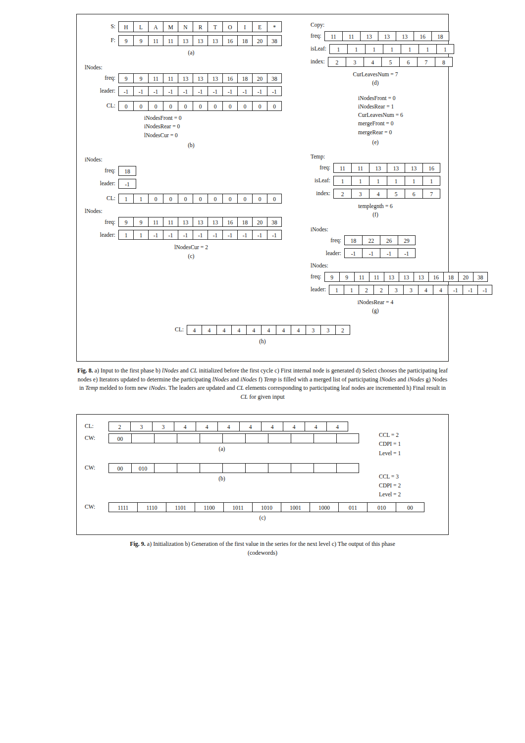S:
HLAMNRTOIE*
F:
99111113131316182038
(a)
lNodes:
freq:
99111113131316182038
leader:
-1-1-1-1-1-1-1-1-1-1-1
CL:
00000000000
iNodesFront = 0
iNodesRear = 0
lNodesCur = 0
(b)
iNodes:
freq:
18
leader:
-1
CL:
11000000000
lNodes:
freq:
99111113131316182038
leader:
11-1-1-1-1-1-1-1-1-1
lNodesCur = 2
(c)
Copy:
freq:
11111313131618
isLeaf:
1111111
index:
2345678
CurLeavesNum = 7
(d)
iNodesFront = 0
iNodesRear = 1
CurLeavesNum = 6
mergeFront = 0
mergeRear = 0
(e)
Temp:
freq:
111113131316
isLeaf:
111111
index:
234567
templegnth = 6
(f)
iNodes:
freq:
18222629
leader:
-1-1-1-1
lNodes:
freq:
99111113131316182038
leader:
11223344-1-1-1
iNodesRear = 4
(g)
CL:
44444444332
(h)
Fig. 8. a) Input to the first phase b) lNodes and CL initialized before the first cycle c) First internal node is generated d) Select chooses the participating leaf nodes e) Iterators updated to determine the participating lNodes and iNodes f) Temp is filled with a merged list of participating lNodes and iNodes g) Nodes in Temp melded to form new iNodes. The leaders are updated and CL elements corresponding to participating leaf nodes are incremented h) Final result in CL for given input
CL:
23344444444
CW:
00
(a)
CCL = 2
CDPI = 1
Level = 1
CW:
00010
(b)
CCL = 3
CDPI = 2
Level = 2
CW:
1111111011011100101110101001100001101000
(c)
Fig. 9. a) Initialization b) Generation of the first value in the series for the next level c) The output of this phase
(codewords)